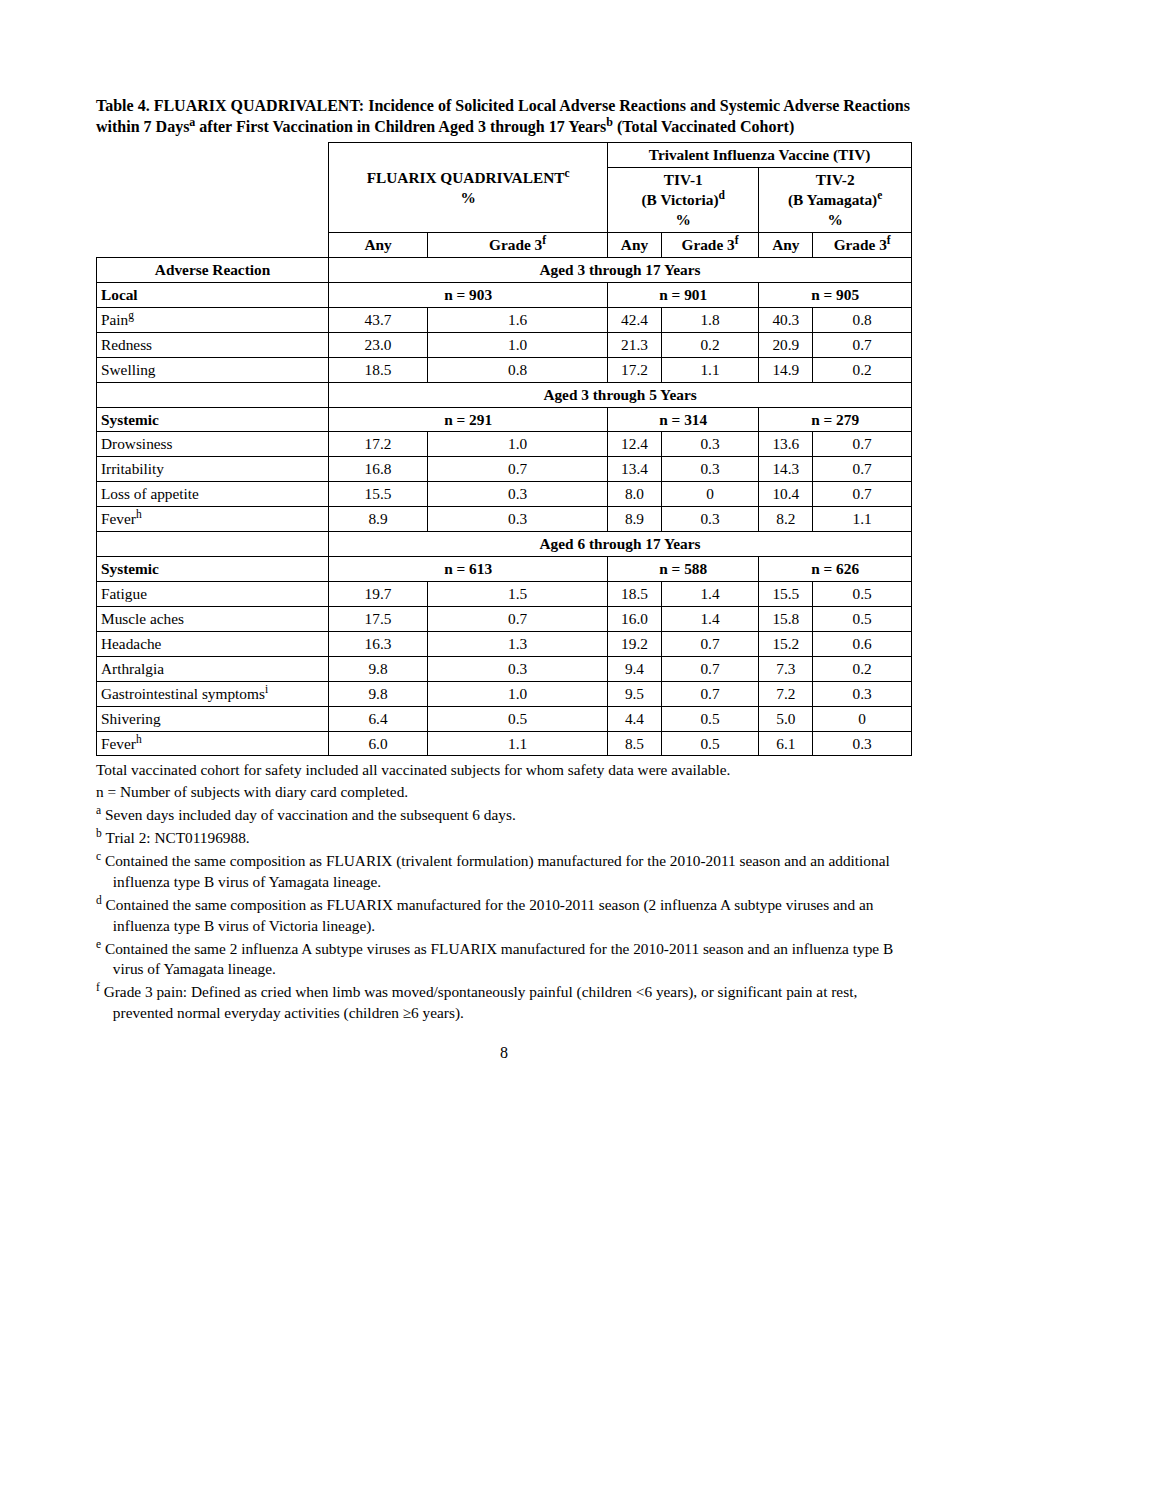Table 4. FLUARIX QUADRIVALENT: Incidence of Solicited Local Adverse Reactions and Systemic Adverse Reactions within 7 Daysa after First Vaccination in Children Aged 3 through 17 Yearsb (Total Vaccinated Cohort)
| | FLUARIX QUADRIVALENT c % | Trivalent Influenza Vaccine (TIV) |
| TIV-1 (B Victoria) d % | TIV-2 (B Yamagata) e % |
| Any | Grade 3 f | Any | Grade 3 f | Any | Grade 3 f |
| Adverse Reaction | Aged 3 through 17 Years |
| Local | n = 903 | n = 901 | n = 905 |
| Pain g | 43.7 | 1.6 | 42.4 | 1.8 | 40.3 | 0.8 |
| Redness | 23.0 | 1.0 | 21.3 | 0.2 | 20.9 | 0.7 |
| Swelling | 18.5 | 0.8 | 17.2 | 1.1 | 14.9 | 0.2 |
| | Aged 3 through 5 Years |
| Systemic | n = 291 | n = 314 | n = 279 |
| Drowsiness | 17.2 | 1.0 | 12.4 | 0.3 | 13.6 | 0.7 |
| Irritability | 16.8 | 0.7 | 13.4 | 0.3 | 14.3 | 0.7 |
| Loss of appetite | 15.5 | 0.3 | 8.0 | 0 | 10.4 | 0.7 |
| Fever h | 8.9 | 0.3 | 8.9 | 0.3 | 8.2 | 1.1 |
| | Aged 6 through 17 Years |
| Systemic | n = 613 | n = 588 | n = 626 |
| Fatigue | 19.7 | 1.5 | 18.5 | 1.4 | 15.5 | 0.5 |
| Muscle aches | 17.5 | 0.7 | 16.0 | 1.4 | 15.8 | 0.5 |
| Headache | 16.3 | 1.3 | 19.2 | 0.7 | 15.2 | 0.6 |
| Arthralgia | 9.8 | 0.3 | 9.4 | 0.7 | 7.3 | 0.2 |
| Gastrointestinal symptoms i | 9.8 | 1.0 | 9.5 | 0.7 | 7.2 | 0.3 |
| Shivering | 6.4 | 0.5 | 4.4 | 0.5 | 5.0 | 0 |
| Fever h | 6.0 | 1.1 | 8.5 | 0.5 | 6.1 | 0.3 |
Total vaccinated cohort for safety included all vaccinated subjects for whom safety data were available.
n = Number of subjects with diary card completed.
a Seven days included day of vaccination and the subsequent 6 days.
b Trial 2: NCT01196988.
c Contained the same composition as FLUARIX (trivalent formulation) manufactured for the 2010-2011 season and an additional influenza type B virus of Yamagata lineage.
d Contained the same composition as FLUARIX manufactured for the 2010-2011 season (2 influenza A subtype viruses and an influenza type B virus of Victoria lineage).
e Contained the same 2 influenza A subtype viruses as FLUARIX manufactured for the 2010-2011 season and an influenza type B virus of Yamagata lineage.
f Grade 3 pain: Defined as cried when limb was moved/spontaneously painful (children <6 years), or significant pain at rest, prevented normal everyday activities (children ≥6 years).
8